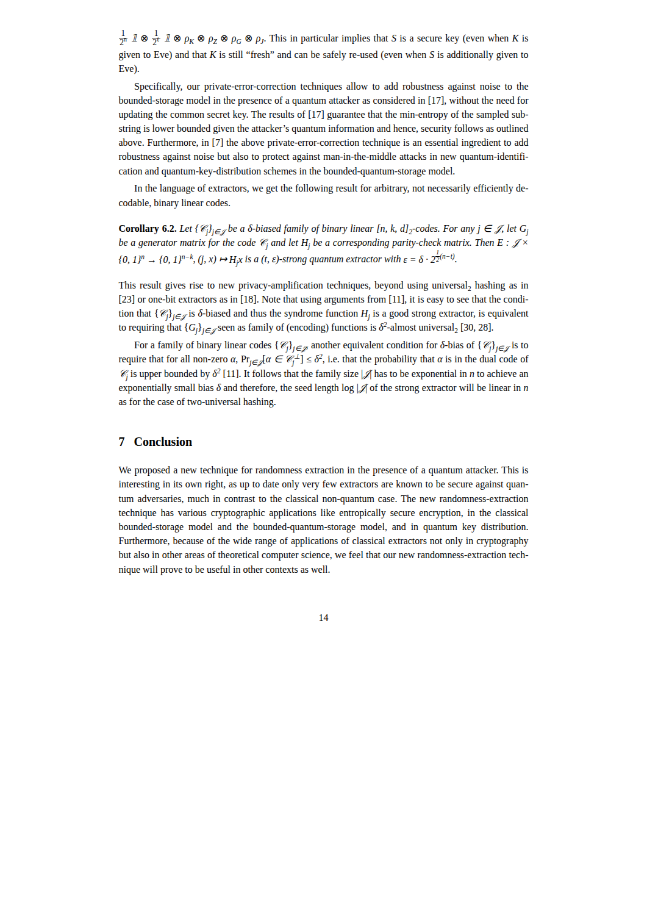12n 𝟙 ⊗ 12ℓ 𝟙 ⊗ ρK ⊗ ρZ ⊗ ρG ⊗ ρJ. This in particular implies that S is a secure key (even when K is given to Eve) and that K is still “fresh” and can be safely re-used (even when S is additionally given to Eve).
Specifically, our private-error-correction techniques allow to add robustness against noise to the bounded-storage model in the presence of a quantum attacker as considered in [17], without the need for updating the common secret key. The results of [17] guarantee that the min-entropy of the sampled substring is lower bounded given the attacker’s quantum information and hence, security follows as outlined above. Furthermore, in [7] the above private-error-correction technique is an essential ingredient to add robustness against noise but also to protect against man-in-the-middle attacks in new quantum-identification and quantum-key-distribution schemes in the bounded-quantum-storage model.
In the language of extractors, we get the following result for arbitrary, not necessarily efficiently decodable, binary linear codes.
Corollary 6.2. Let {𝒞j}j∈𝒥 be a δ-biased family of binary linear [n, k, d]2-codes. For any j ∈ 𝒥, let Gj be a generator matrix for the code 𝒞j and let Hj be a corresponding parity-check matrix. Then E : 𝒥 × {0, 1}n → {0, 1}n−k, (j, x) ↦ Hjx is a (t, ε)-strong quantum extractor with ε = δ · 212(n−t).
This result gives rise to new privacy-amplification techniques, beyond using universal2 hashing as in [23] or one-bit extractors as in [18]. Note that using arguments from [11], it is easy to see that the condition that {𝒞j}j∈𝒥 is δ-biased and thus the syndrome function Hj is a good strong extractor, is equivalent to requiring that {Gj}j∈𝒥 seen as family of (encoding) functions is δ2-almost universal2 [30, 28].
For a family of binary linear codes {𝒞j}j∈𝒥, another equivalent condition for δ-bias of {𝒞j}j∈𝒥 is to require that for all non-zero α, Prj∈𝒥[α ∈ 𝒞j⊥] ≤ δ2, i.e. that the probability that α is in the dual code of 𝒞j is upper bounded by δ2 [11]. It follows that the family size |𝒥| has to be exponential in n to achieve an exponentially small bias δ and therefore, the seed length log |𝒥| of the strong extractor will be linear in n as for the case of two-universal hashing.
7 Conclusion
We proposed a new technique for randomness extraction in the presence of a quantum attacker. This is interesting in its own right, as up to date only very few extractors are known to be secure against quantum adversaries, much in contrast to the classical non-quantum case. The new randomness-extraction technique has various cryptographic applications like entropically secure encryption, in the classical bounded-storage model and the bounded-quantum-storage model, and in quantum key distribution. Furthermore, because of the wide range of applications of classical extractors not only in cryptography but also in other areas of theoretical computer science, we feel that our new randomness-extraction technique will prove to be useful in other contexts as well.
14